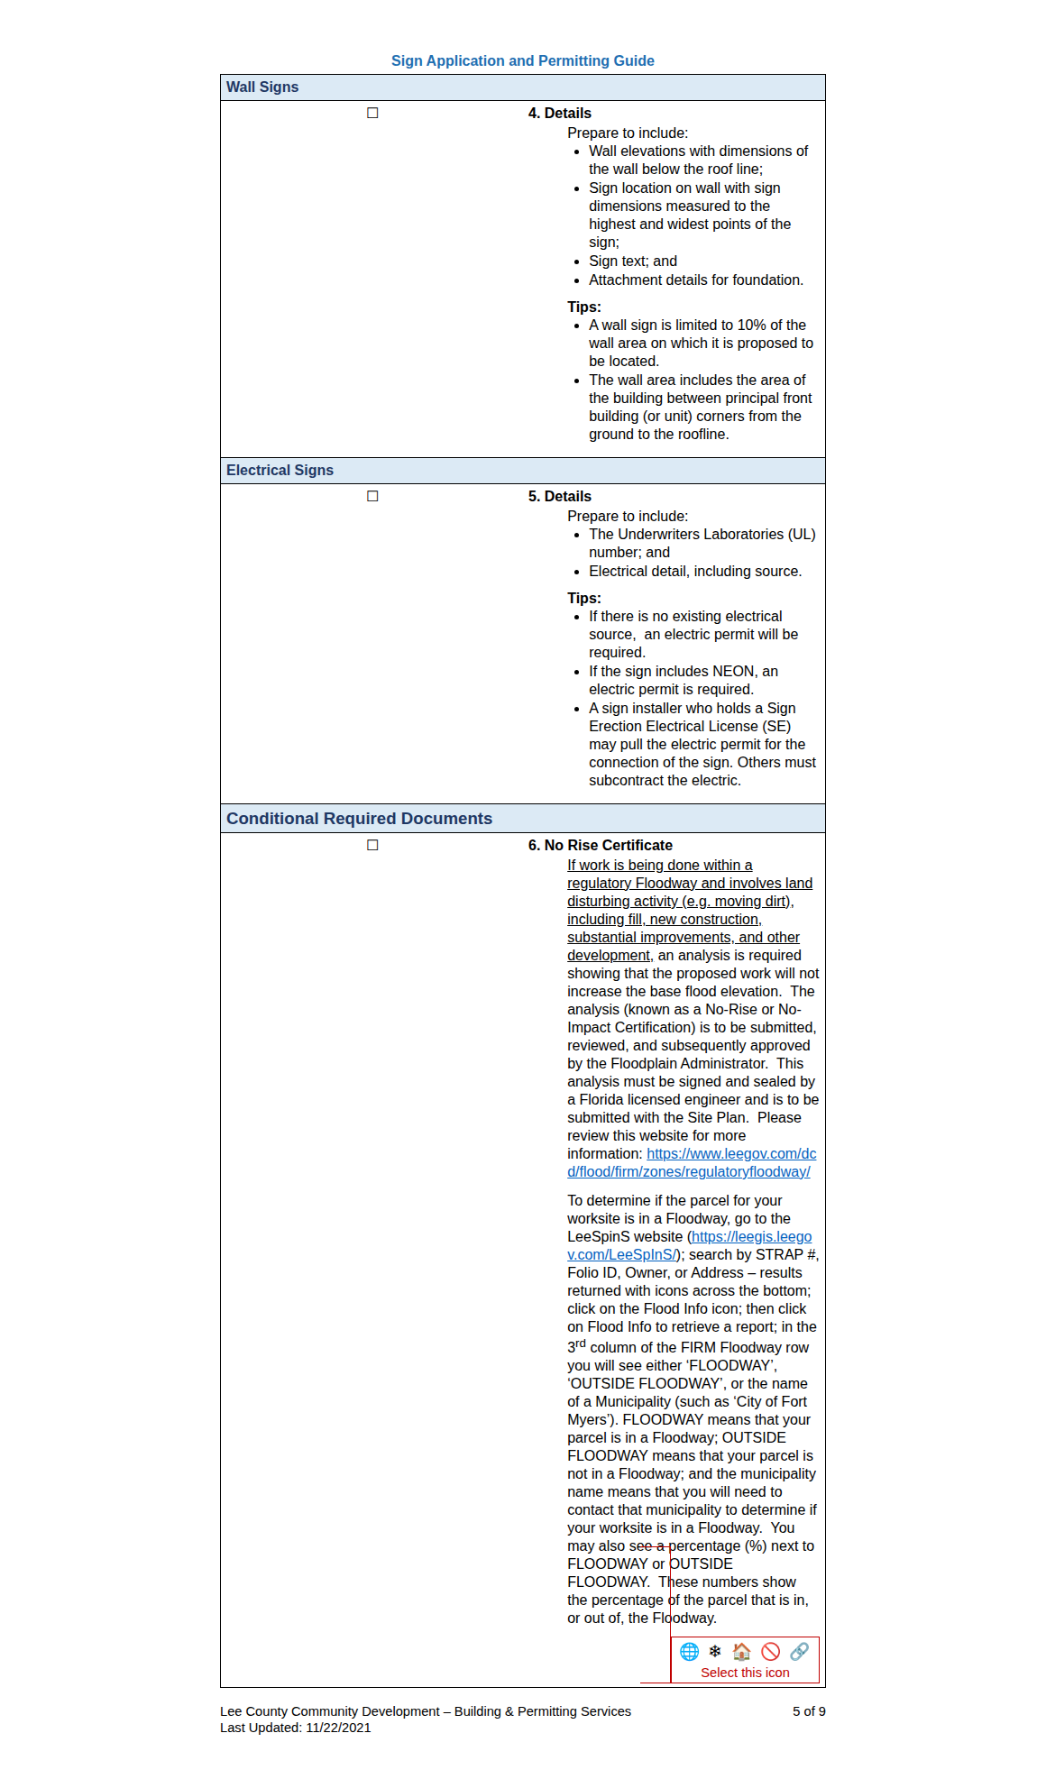Sign Application and Permitting Guide
| Wall Signs |
| ☐ | 4. Details Prepare to include: Wall elevations with dimensions of the wall below the roof line; Sign location on wall with sign dimensions measured to the highest and widest points of the sign; Sign text; and Attachment details for foundation. Tips: A wall sign is limited to 10% of the wall area on which it is proposed to be located. The wall area includes the area of the building between principal front building (or unit) corners from the ground to the roofline. |
| Electrical Signs |
| ☐ | 5. Details Prepare to include: The Underwriters Laboratories (UL) number; and Electrical detail, including source. Tips: If there is no existing electrical source, an electric permit will be required. If the sign includes NEON, an electric permit is required. A sign installer who holds a Sign Erection Electrical License (SE) may pull the electric permit for the connection of the sign. Others must subcontract the electric. |
| Conditional Required Documents |
| ☐ | 6. No Rise Certificate If work is being done within a regulatory Floodway and involves land disturbing activity (e.g. moving dirt) , including fill, new construction, substantial improvements, and other development, an analysis is required showing that the proposed work will not increase the base flood elevation. The analysis (known as a No-Rise or No-Impact Certification) is to be submitted, reviewed, and subsequently approved by the Floodplain Administrator. This analysis must be signed and sealed by a Florida licensed engineer and is to be submitted with the Site Plan. Please review this website for more information: https://www.leegov.com/dcd/flood/firm/zones/regulatoryfloodway/ To determine if the parcel for your worksite is in a Floodway, go to the LeeSpinS website ( https://leegis.leegov.com/LeeSpInS/ ); search by STRAP #, Folio ID, Owner, or Address – results returned with icons across the bottom; click on the Flood Info icon; then click on Flood Info to retrieve a report; in the 3 rd column of the FIRM Floodway row you will see either ‘FLOODWAY’, ‘OUTSIDE FLOODWAY’, or the name of a Municipality (such as ‘City of Fort Myers’). FLOODWAY means that your parcel is in a Floodway; OUTSIDE FLOODWAY means that your parcel is not in a Floodway; and the municipality name means that you will need to contact that municipality to determine if your worksite is in a Floodway. You may also see a percentage (%) next to FLOODWAY or OUTSIDE FLOODWAY. These numbers show the percentage of the parcel that is in, or out of, the Floodway. 🌐 ❄ 🏠 🚫 🔗 Select this icon |
Lee County Community Development – Building & Permitting Services
Last Updated: 11/22/2021
5 of 9